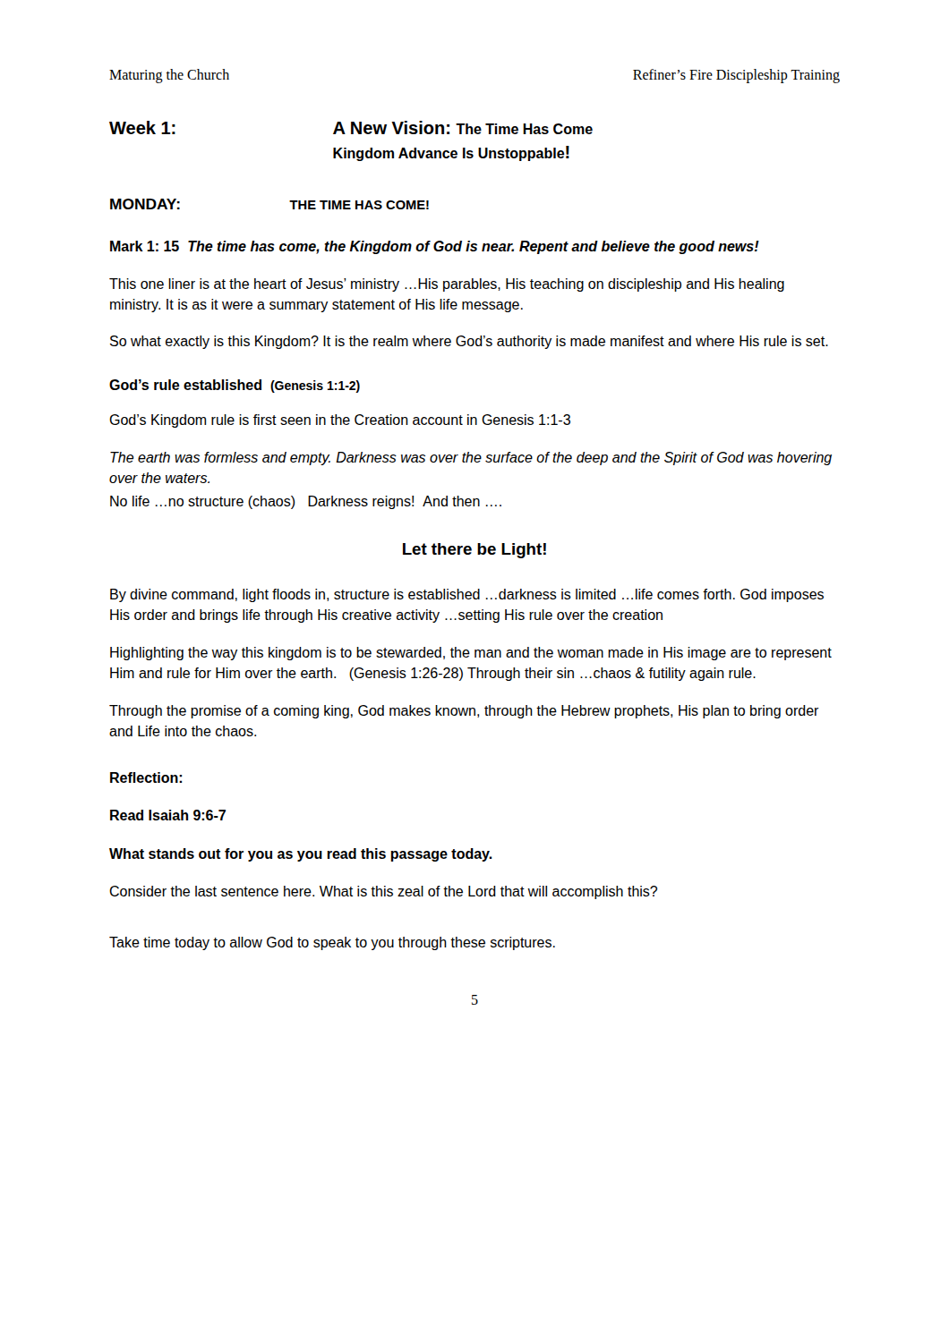Maturing the Church Refiner’s Fire Discipleship Training
Week 1: A New Vision: The Time Has Come Kingdom Advance Is Unstoppable!
MONDAY: THE TIME HAS COME!
Mark 1: 15 The time has come, the Kingdom of God is near. Repent and believe the good news!
This one liner is at the heart of Jesus’ ministry …His parables, His teaching on discipleship and His healing ministry. It is as it were a summary statement of His life message.
So what exactly is this Kingdom? It is the realm where God’s authority is made manifest and where His rule is set.
God’s rule established (Genesis 1:1-2)
God’s Kingdom rule is first seen in the Creation account in Genesis 1:1-3
The earth was formless and empty. Darkness was over the surface of the deep and the Spirit of God was hovering over the waters.
No life …no structure (chaos) Darkness reigns! And then ….
Let there be Light!
By divine command, light floods in, structure is established …darkness is limited …life comes forth. God imposes His order and brings life through His creative activity …setting His rule over the creation
Highlighting the way this kingdom is to be stewarded, the man and the woman made in His image are to represent Him and rule for Him over the earth. (Genesis 1:26-28) Through their sin …chaos & futility again rule.
Through the promise of a coming king, God makes known, through the Hebrew prophets, His plan to bring order and Life into the chaos.
Reflection:
Read Isaiah 9:6-7
What stands out for you as you read this passage today.
Consider the last sentence here. What is this zeal of the Lord that will accomplish this?
Take time today to allow God to speak to you through these scriptures.
5